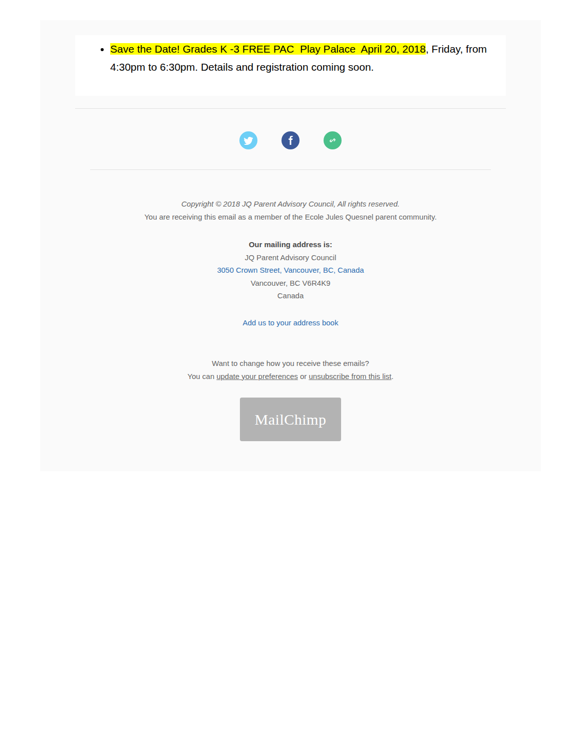Save the Date! Grades K -3 FREE PAC Play Palace April 20, 2018, Friday, from 4:30pm to 6:30pm. Details and registration coming soon.
Copyright © 2018 JQ Parent Advisory Council, All rights reserved.
You are receiving this email as a member of the Ecole Jules Quesnel parent community.
Our mailing address is:
JQ Parent Advisory Council
3050 Crown Street, Vancouver, BC, Canada
Vancouver, BC V6R4K9
Canada
Add us to your address book
Want to change how you receive these emails?
You can update your preferences or unsubscribe from this list.
MailChimp